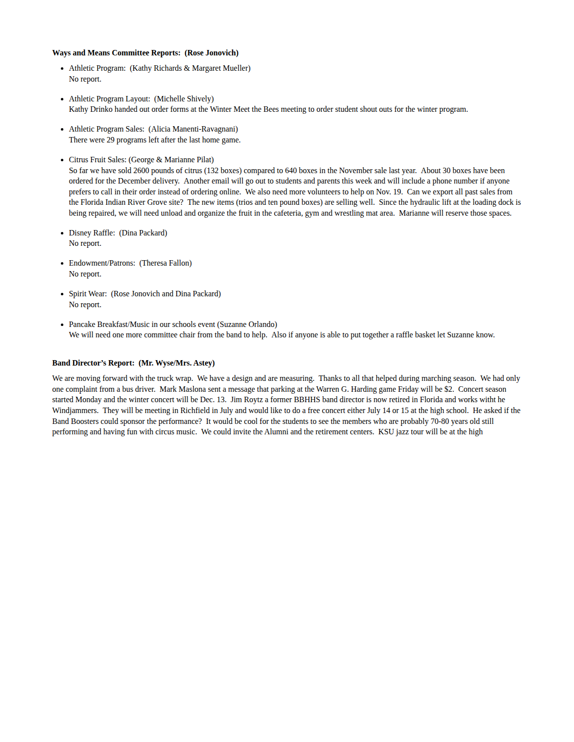Ways and Means Committee Reports: (Rose Jonovich)
Athletic Program: (Kathy Richards & Margaret Mueller)
No report.
Athletic Program Layout: (Michelle Shively)
Kathy Drinko handed out order forms at the Winter Meet the Bees meeting to order student shout outs for the winter program.
Athletic Program Sales: (Alicia Manenti-Ravagnani)
There were 29 programs left after the last home game.
Citrus Fruit Sales: (George & Marianne Pilat)
So far we have sold 2600 pounds of citrus (132 boxes) compared to 640 boxes in the November sale last year. About 30 boxes have been ordered for the December delivery. Another email will go out to students and parents this week and will include a phone number if anyone prefers to call in their order instead of ordering online. We also need more volunteers to help on Nov. 19. Can we export all past sales from the Florida Indian River Grove site? The new items (trios and ten pound boxes) are selling well. Since the hydraulic lift at the loading dock is being repaired, we will need unload and organize the fruit in the cafeteria, gym and wrestling mat area. Marianne will reserve those spaces.
Disney Raffle: (Dina Packard)
No report.
Endowment/Patrons: (Theresa Fallon)
No report.
Spirit Wear: (Rose Jonovich and Dina Packard)
No report.
Pancake Breakfast/Music in our schools event (Suzanne Orlando)
We will need one more committee chair from the band to help. Also if anyone is able to put together a raffle basket let Suzanne know.
Band Director’s Report: (Mr. Wyse/Mrs. Astey)
We are moving forward with the truck wrap. We have a design and are measuring. Thanks to all that helped during marching season. We had only one complaint from a bus driver. Mark Maslona sent a message that parking at the Warren G. Harding game Friday will be $2. Concert season started Monday and the winter concert will be Dec. 13. Jim Roytz a former BBHHS band director is now retired in Florida and works witht he Windjammers. They will be meeting in Richfield in July and would like to do a free concert either July 14 or 15 at the high school. He asked if the Band Boosters could sponsor the performance? It would be cool for the students to see the members who are probably 70-80 years old still performing and having fun with circus music. We could invite the Alumni and the retirement centers. KSU jazz tour will be at the high